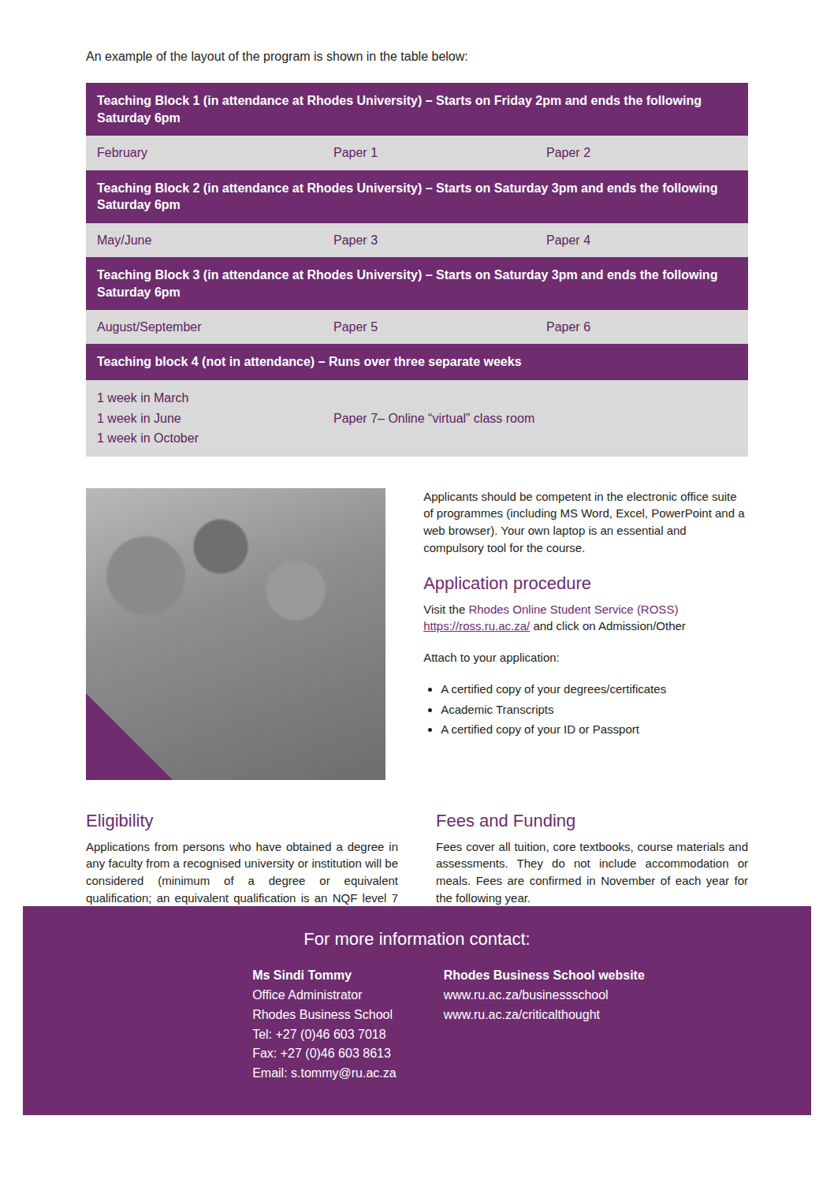An example of the layout of the program is shown in the table below:
| Teaching Block 1 (in attendance at Rhodes University) – Starts on Friday 2pm and ends the following Saturday 6pm |
| February | Paper 1 | Paper 2 |
| Teaching Block 2 (in attendance at Rhodes University) – Starts on Saturday 3pm and ends the following Saturday 6pm |
| May/June | Paper 3 | Paper 4 |
| Teaching Block 3 (in attendance at Rhodes University) – Starts on Saturday 3pm and ends the following Saturday 6pm |
| August/September | Paper 5 | Paper 6 |
| Teaching block 4 (not in attendance) – Runs over three separate weeks |
| 1 week in March 1 week in June 1 week in October | Paper 7– Online “virtual” class room |
Applicants should be competent in the electronic office suite of programmes (including MS Word, Excel, PowerPoint and a web browser). Your own laptop is an essential and compulsory tool for the course.
Application procedure
Visit the Rhodes Online Student Service (ROSS) https://ross.ru.ac.za/ and click on Admission/Other
Attach to your application:
A certified copy of your degrees/certificates
Academic Transcripts
A certified copy of your ID or Passport
Eligibility
Applications from persons who have obtained a degree in any faculty from a recognised university or institution will be considered (minimum of a degree or equivalent qualification; an equivalent qualification is an NQF level 7 qualification).
Fees and Funding
Fees cover all tuition, core textbooks, course materials and assessments. They do not include accommodation or meals. Fees are confirmed in November of each year for the following year.
For more information contact:
Ms Sindi Tommy
Office Administrator
Rhodes Business School
Tel: +27 (0)46 603 7018
Fax: +27 (0)46 603 8613
Email: s.tommy@ru.ac.za
Rhodes Business School website
www.ru.ac.za/businessschool
www.ru.ac.za/criticalthought